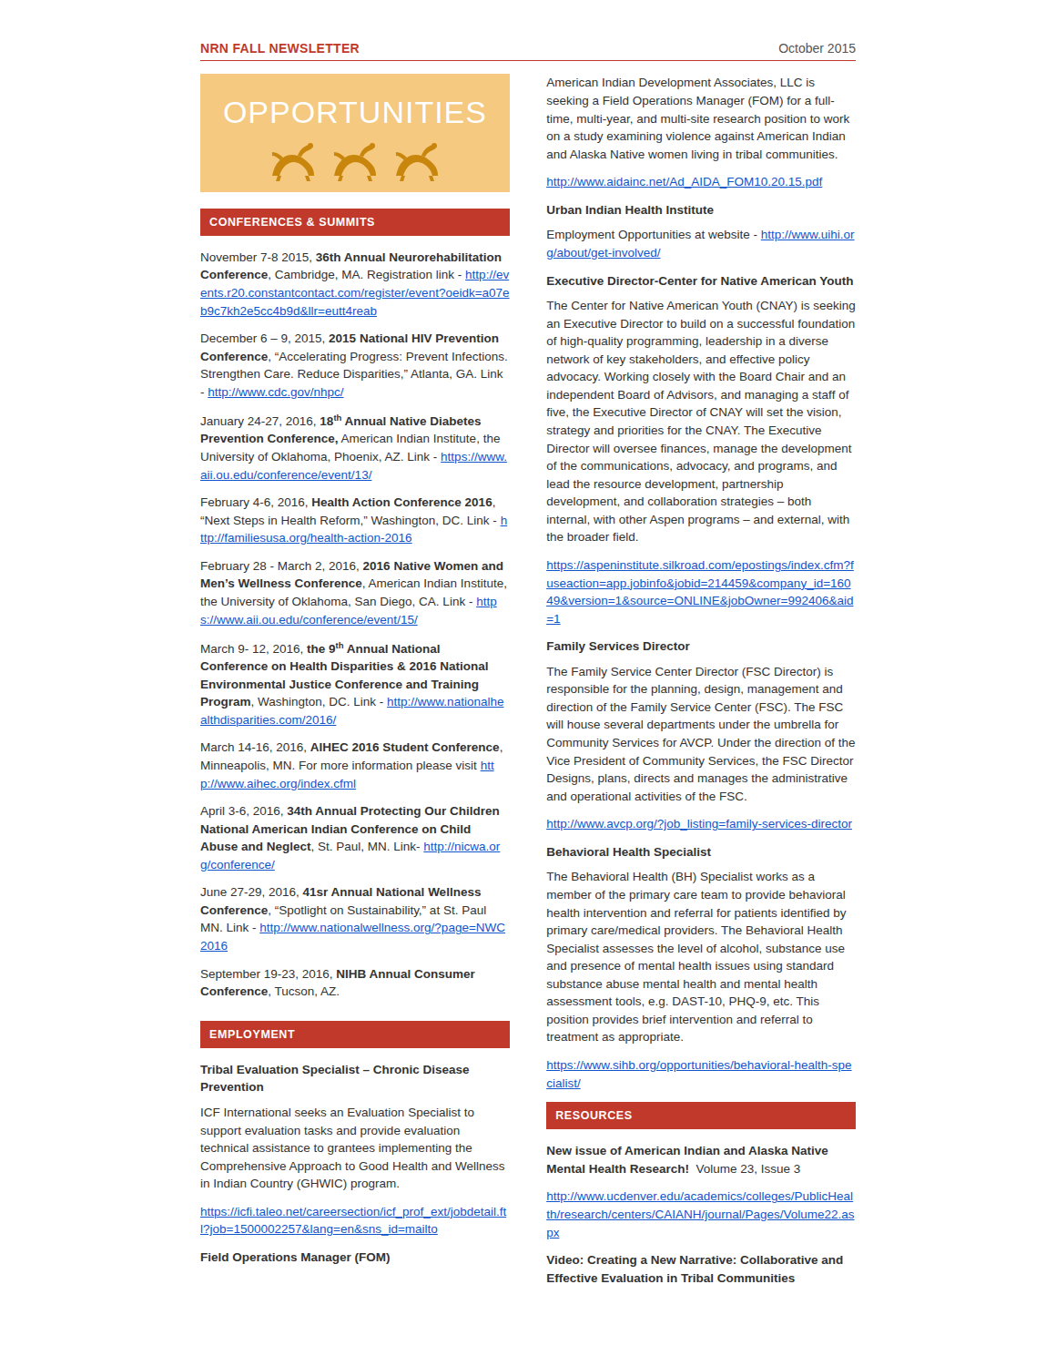NRN FALL NEWSLETTER
October 2015
OPPORTUNITIES
Conferences & Summits
November 7-8 2015, 36th Annual Neurorehabilitation Conference, Cambridge, MA. Registration link - http://events.r20.constantcontact.com/register/event?oeidk=a07eb9c7kh2e5cc4b9d&llr=eutt4reab
December 6 – 9, 2015, 2015 National HIV Prevention Conference, “Accelerating Progress: Prevent Infections. Strengthen Care. Reduce Disparities,” Atlanta, GA. Link - http://www.cdc.gov/nhpc/
January 24-27, 2016, 18th Annual Native Diabetes Prevention Conference, American Indian Institute, the University of Oklahoma, Phoenix, AZ. Link - https://www.aii.ou.edu/conference/event/13/
February 4-6, 2016, Health Action Conference 2016, “Next Steps in Health Reform,” Washington, DC. Link - http://familiesusa.org/health-action-2016
February 28 - March 2, 2016, 2016 Native Women and Men’s Wellness Conference, American Indian Institute, the University of Oklahoma, San Diego, CA. Link - https://www.aii.ou.edu/conference/event/15/
March 9- 12, 2016, the 9th Annual National Conference on Health Disparities & 2016 National Environmental Justice Conference and Training Program, Washington, DC. Link - http://www.nationalhealthdisparities.com/2016/
March 14-16, 2016, AIHEC 2016 Student Conference, Minneapolis, MN. For more information please visit http://www.aihec.org/index.cfml
April 3-6, 2016, 34th Annual Protecting Our Children National American Indian Conference on Child Abuse and Neglect, St. Paul, MN. Link- http://nicwa.org/conference/
June 27-29, 2016, 41sr Annual National Wellness Conference, “Spotlight on Sustainability,” at St. Paul MN. Link - http://www.nationalwellness.org/?page=NWC2016
September 19-23, 2016, NIHB Annual Consumer Conference, Tucson, AZ.
Employment
Tribal Evaluation Specialist – Chronic Disease Prevention
ICF International seeks an Evaluation Specialist to support evaluation tasks and provide evaluation technical assistance to grantees implementing the Comprehensive Approach to Good Health and Wellness in Indian Country (GHWIC) program.
https://icfi.taleo.net/careersection/icf_prof_ext/jobdetail.ftl?job=1500002257&lang=en&sns_id=mailto
Field Operations Manager (FOM)
American Indian Development Associates, LLC is seeking a Field Operations Manager (FOM) for a full-time, multi-year, and multi-site research position to work on a study examining violence against American Indian and Alaska Native women living in tribal communities.
http://www.aidainc.net/Ad_AIDA_FOM10.20.15.pdf
Urban Indian Health Institute
Employment Opportunities at website - http://www.uihi.org/about/get-involved/
Executive Director-Center for Native American Youth
The Center for Native American Youth (CNAY) is seeking an Executive Director to build on a successful foundation of high-quality programming, leadership in a diverse network of key stakeholders, and effective policy advocacy. Working closely with the Board Chair and an independent Board of Advisors, and managing a staff of five, the Executive Director of CNAY will set the vision, strategy and priorities for the CNAY. The Executive Director will oversee finances, manage the development of the communications, advocacy, and programs, and lead the resource development, partnership development, and collaboration strategies – both internal, with other Aspen programs – and external, with the broader field.
https://aspeninstitute.silkroad.com/epostings/index.cfm?fuseaction=app.jobinfo&jobid=214459&company_id=16049&version=1&source=ONLINE&jobOwner=992406&aid=1
Family Services Director
The Family Service Center Director (FSC Director) is responsible for the planning, design, management and direction of the Family Service Center (FSC). The FSC will house several departments under the umbrella for Community Services for AVCP. Under the direction of the Vice President of Community Services, the FSC Director Designs, plans, directs and manages the administrative and operational activities of the FSC.
http://www.avcp.org/?job_listing=family-services-director
Behavioral Health Specialist
The Behavioral Health (BH) Specialist works as a member of the primary care team to provide behavioral health intervention and referral for patients identified by primary care/medical providers. The Behavioral Health Specialist assesses the level of alcohol, substance use and presence of mental health issues using standard substance abuse mental health and mental health assessment tools, e.g. DAST-10, PHQ-9, etc. This position provides brief intervention and referral to treatment as appropriate.
https://www.sihb.org/opportunities/behavioral-health-specialist/
Resources
New issue of American Indian and Alaska Native Mental Health Research! Volume 23, Issue 3
http://www.ucdenver.edu/academics/colleges/PublicHealth/research/centers/CAIANH/journal/Pages/Volume22.aspx
Video: Creating a New Narrative: Collaborative and Effective Evaluation in Tribal Communities